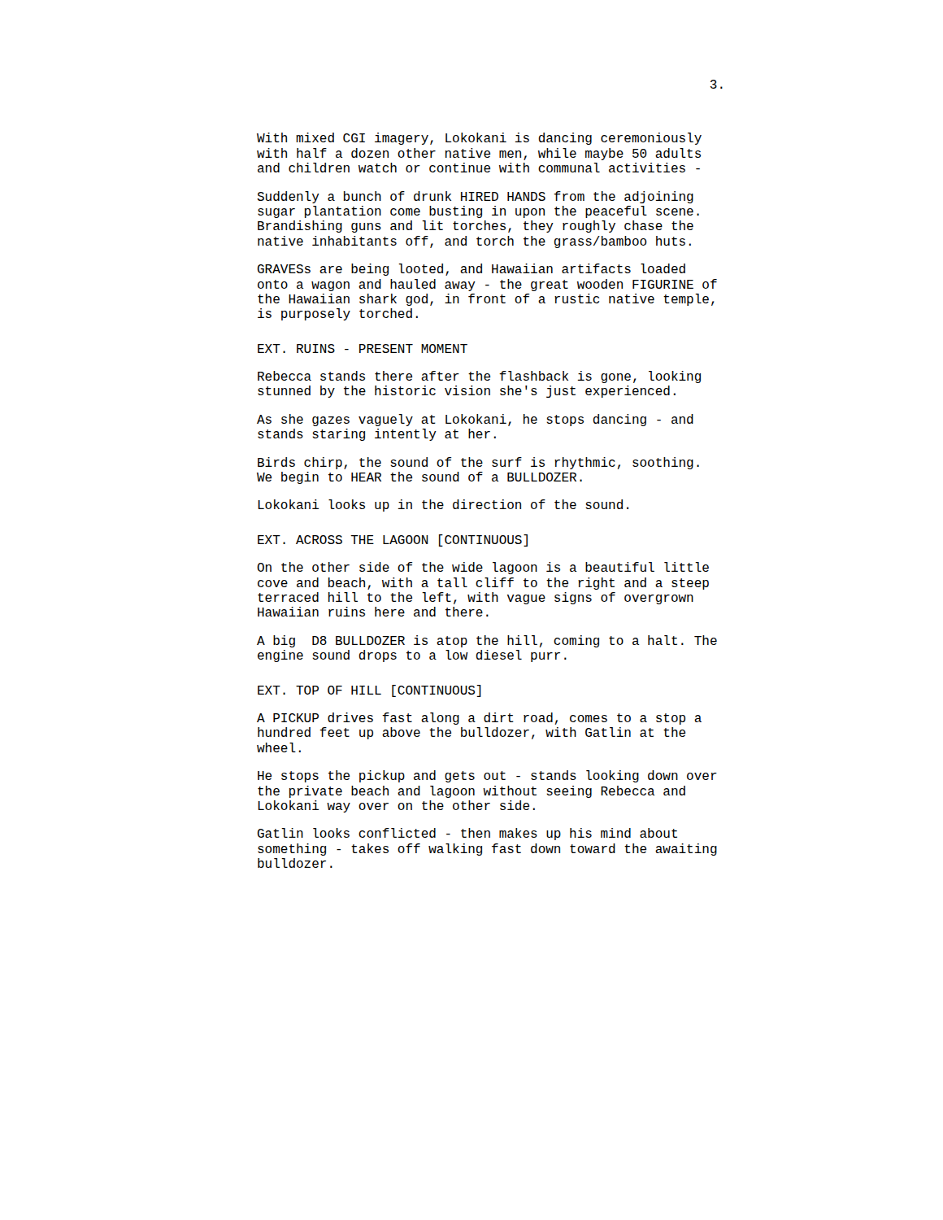3.
With mixed CGI imagery, Lokokani is dancing ceremoniously with half a dozen other native men, while maybe 50 adults and children watch or continue with communal activities -
Suddenly a bunch of drunk HIRED HANDS from the adjoining sugar plantation come busting in upon the peaceful scene. Brandishing guns and lit torches, they roughly chase the native inhabitants off, and torch the grass/bamboo huts.
GRAVESs are being looted, and Hawaiian artifacts loaded onto a wagon and hauled away - the great wooden FIGURINE of the Hawaiian shark god, in front of a rustic native temple, is purposely torched.
EXT. RUINS - PRESENT MOMENT
Rebecca stands there after the flashback is gone, looking stunned by the historic vision she's just experienced.
As she gazes vaguely at Lokokani, he stops dancing - and stands staring intently at her.
Birds chirp, the sound of the surf is rhythmic, soothing. We begin to HEAR the sound of a BULLDOZER.
Lokokani looks up in the direction of the sound.
EXT. ACROSS THE LAGOON [CONTINUOUS]
On the other side of the wide lagoon is a beautiful little cove and beach, with a tall cliff to the right and a steep terraced hill to the left, with vague signs of overgrown Hawaiian ruins here and there.
A big D8 BULLDOZER is atop the hill, coming to a halt. The engine sound drops to a low diesel purr.
EXT. TOP OF HILL [CONTINUOUS]
A PICKUP drives fast along a dirt road, comes to a stop a hundred feet up above the bulldozer, with Gatlin at the wheel.
He stops the pickup and gets out - stands looking down over the private beach and lagoon without seeing Rebecca and Lokokani way over on the other side.
Gatlin looks conflicted - then makes up his mind about something - takes off walking fast down toward the awaiting bulldozer.